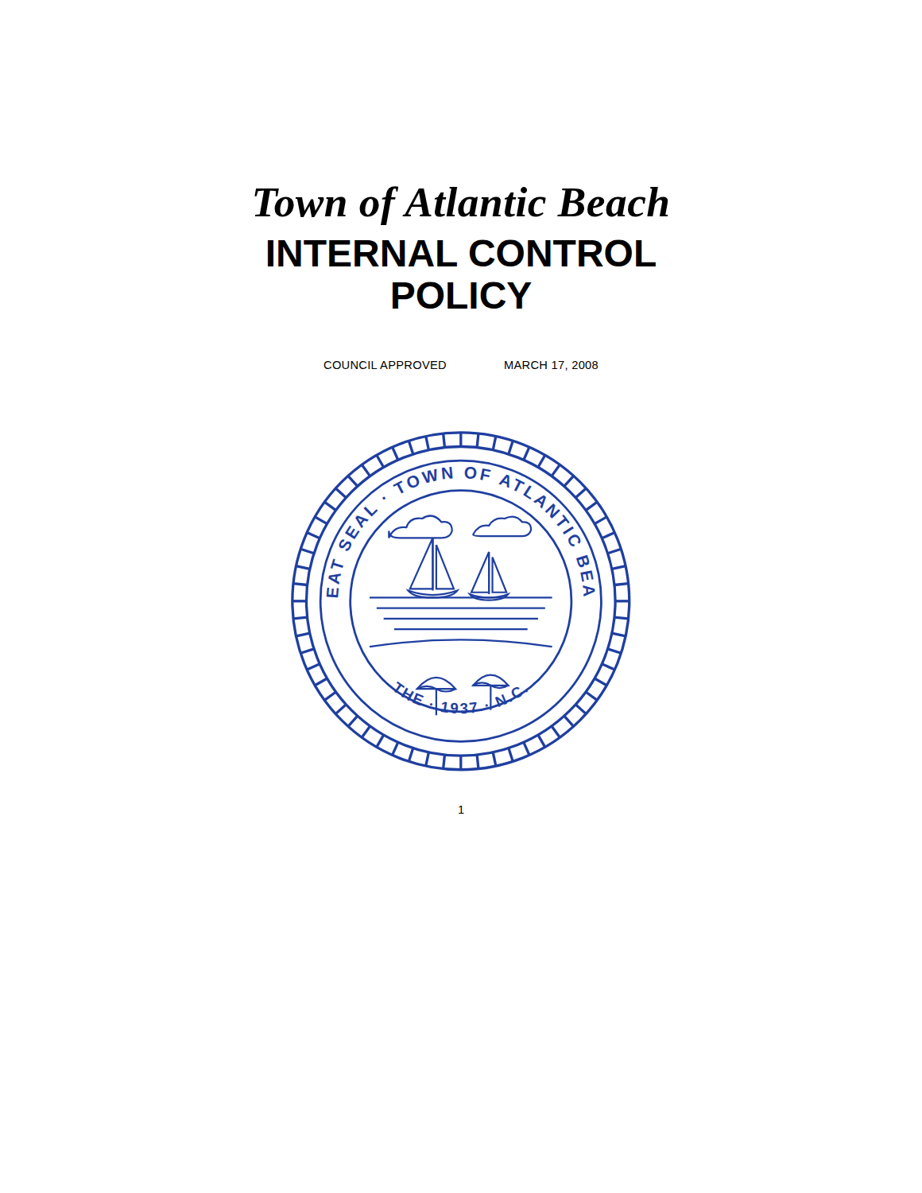Town of Atlantic Beach
INTERNAL CONTROL
POLICY
COUNCIL APPROVED MARCH 17, 2008
GREAT SEAL · TOWN OF ATLANTIC BEACH THE · 1937 · N.C.
1